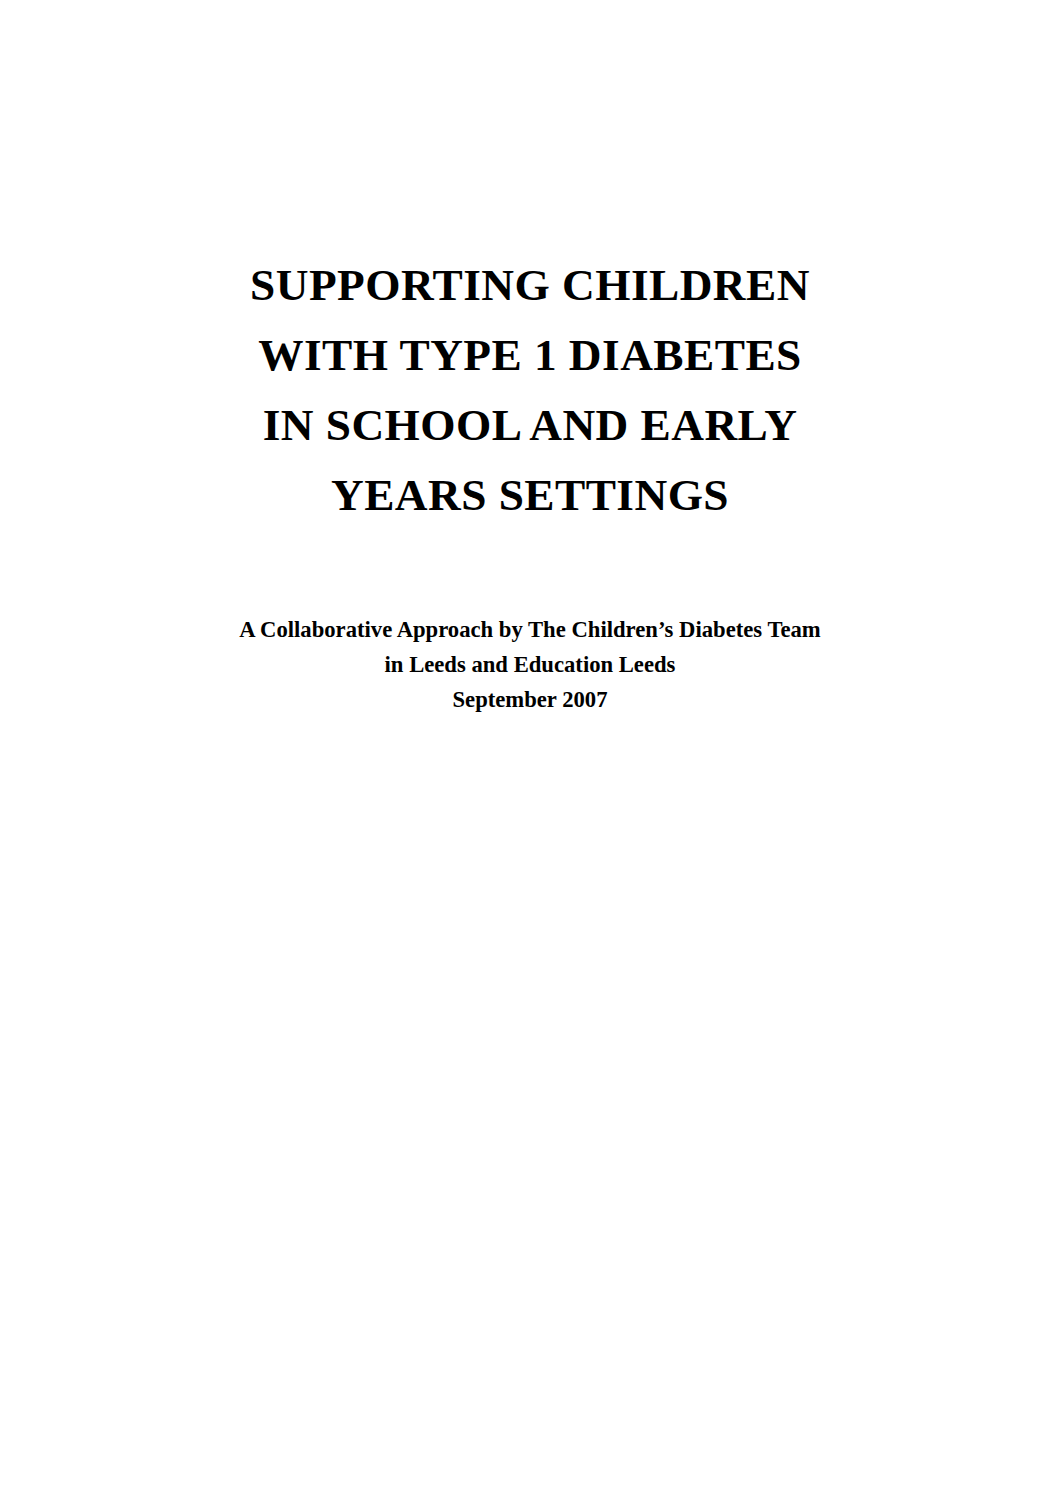SUPPORTING CHILDREN WITH TYPE 1 DIABETES IN SCHOOL AND EARLY YEARS SETTINGS
A Collaborative Approach by The Children’s Diabetes Team in Leeds and Education Leeds
September 2007